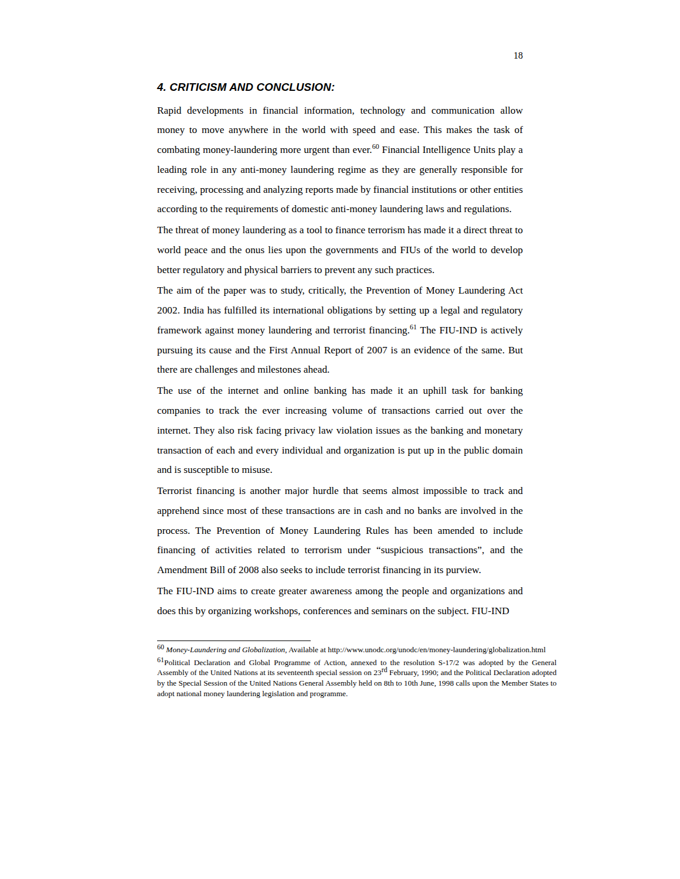18
4. CRITICISM AND CONCLUSION:
Rapid developments in financial information, technology and communication allow money to move anywhere in the world with speed and ease. This makes the task of combating money-laundering more urgent than ever.60 Financial Intelligence Units play a leading role in any anti-money laundering regime as they are generally responsible for receiving, processing and analyzing reports made by financial institutions or other entities according to the requirements of domestic anti-money laundering laws and regulations.
The threat of money laundering as a tool to finance terrorism has made it a direct threat to world peace and the onus lies upon the governments and FIUs of the world to develop better regulatory and physical barriers to prevent any such practices.
The aim of the paper was to study, critically, the Prevention of Money Laundering Act 2002. India has fulfilled its international obligations by setting up a legal and regulatory framework against money laundering and terrorist financing.61 The FIU-IND is actively pursuing its cause and the First Annual Report of 2007 is an evidence of the same. But there are challenges and milestones ahead.
The use of the internet and online banking has made it an uphill task for banking companies to track the ever increasing volume of transactions carried out over the internet. They also risk facing privacy law violation issues as the banking and monetary transaction of each and every individual and organization is put up in the public domain and is susceptible to misuse.
Terrorist financing is another major hurdle that seems almost impossible to track and apprehend since most of these transactions are in cash and no banks are involved in the process. The Prevention of Money Laundering Rules has been amended to include financing of activities related to terrorism under “suspicious transactions”, and the Amendment Bill of 2008 also seeks to include terrorist financing in its purview.
The FIU-IND aims to create greater awareness among the people and organizations and does this by organizing workshops, conferences and seminars on the subject. FIU-IND
60 Money-Laundering and Globalization, Available at http://www.unodc.org/unodc/en/money-laundering/globalization.html
61Political Declaration and Global Programme of Action, annexed to the resolution S-17/2 was adopted by the General Assembly of the United Nations at its seventeenth special session on 23rd February, 1990; and the Political Declaration adopted by the Special Session of the United Nations General Assembly held on 8th to 10th June, 1998 calls upon the Member States to adopt national money laundering legislation and programme.